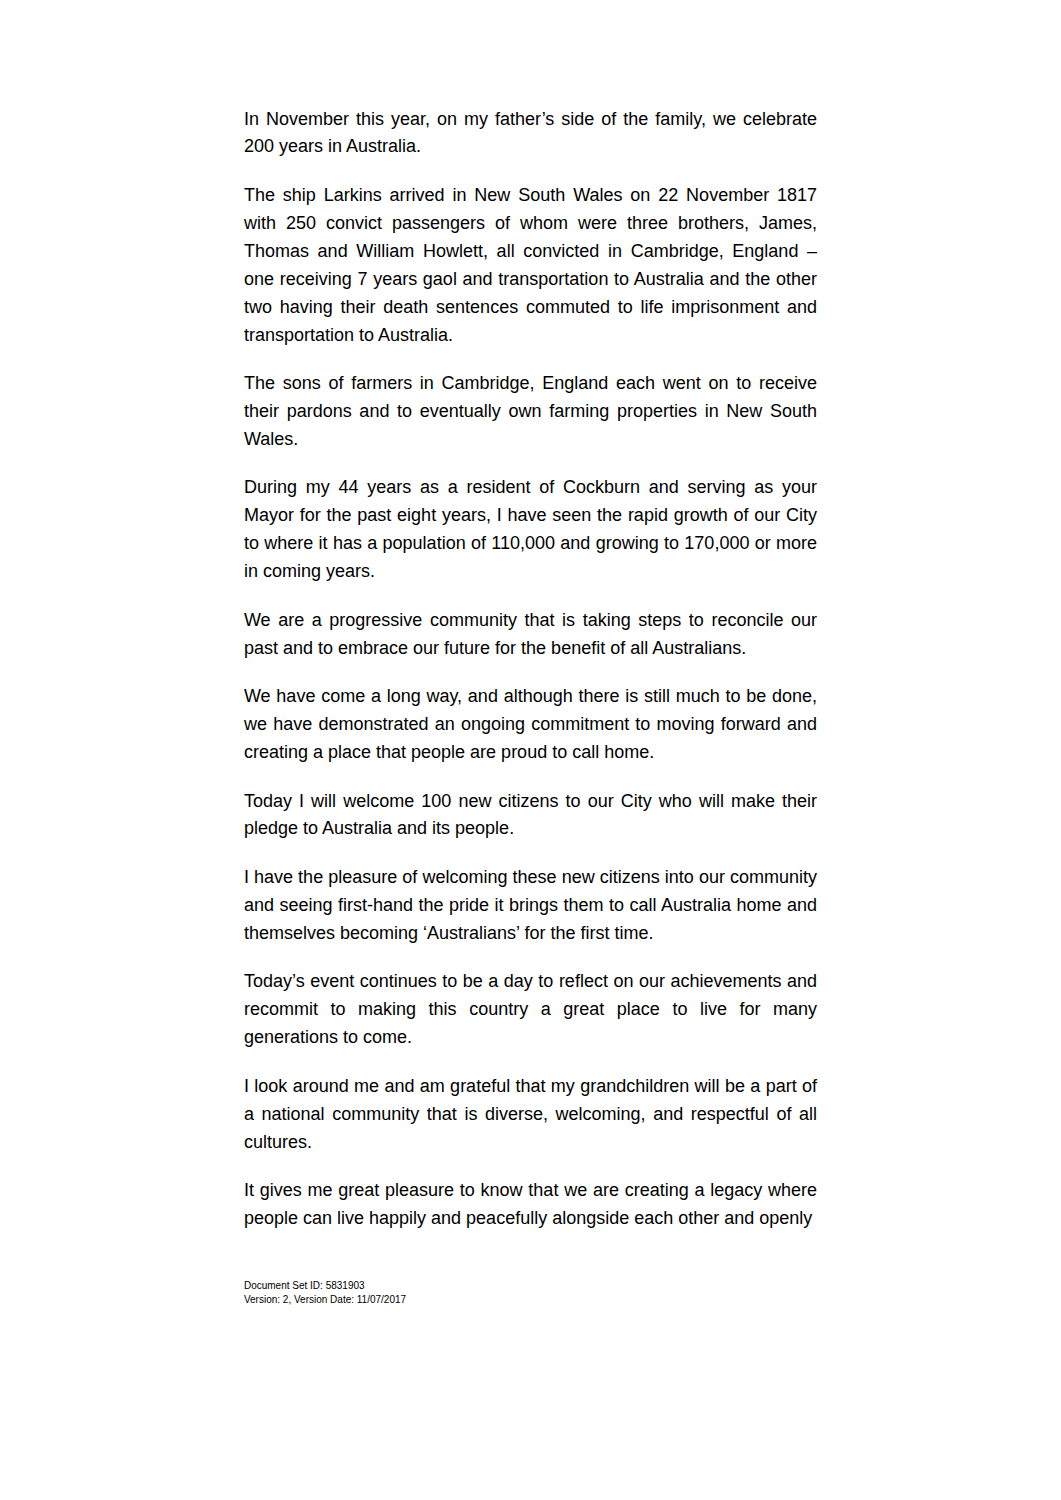In November this year, on my father’s side of the family, we celebrate 200 years in Australia.
The ship Larkins arrived in New South Wales on 22 November 1817 with 250 convict passengers of whom were three brothers, James, Thomas and William Howlett, all convicted in Cambridge, England – one receiving 7 years gaol and transportation to Australia and the other two having their death sentences commuted to life imprisonment and transportation to Australia.
The sons of farmers in Cambridge, England each went on to receive their pardons and to eventually own farming properties in New South Wales.
During my 44 years as a resident of Cockburn and serving as your Mayor for the past eight years, I have seen the rapid growth of our City to where it has a population of 110,000 and growing to 170,000 or more in coming years.
We are a progressive community that is taking steps to reconcile our past and to embrace our future for the benefit of all Australians.
We have come a long way, and although there is still much to be done, we have demonstrated an ongoing commitment to moving forward and creating a place that people are proud to call home.
Today I will welcome 100 new citizens to our City who will make their pledge to Australia and its people.
I have the pleasure of welcoming these new citizens into our community and seeing first-hand the pride it brings them to call Australia home and themselves becoming ‘Australians’ for the first time.
Today’s event continues to be a day to reflect on our achievements and recommit to making this country a great place to live for many generations to come.
I look around me and am grateful that my grandchildren will be a part of a national community that is diverse, welcoming, and respectful of all cultures.
It gives me great pleasure to know that we are creating a legacy where people can live happily and peacefully alongside each other and openly
Document Set ID: 5831903
Version: 2, Version Date: 11/07/2017